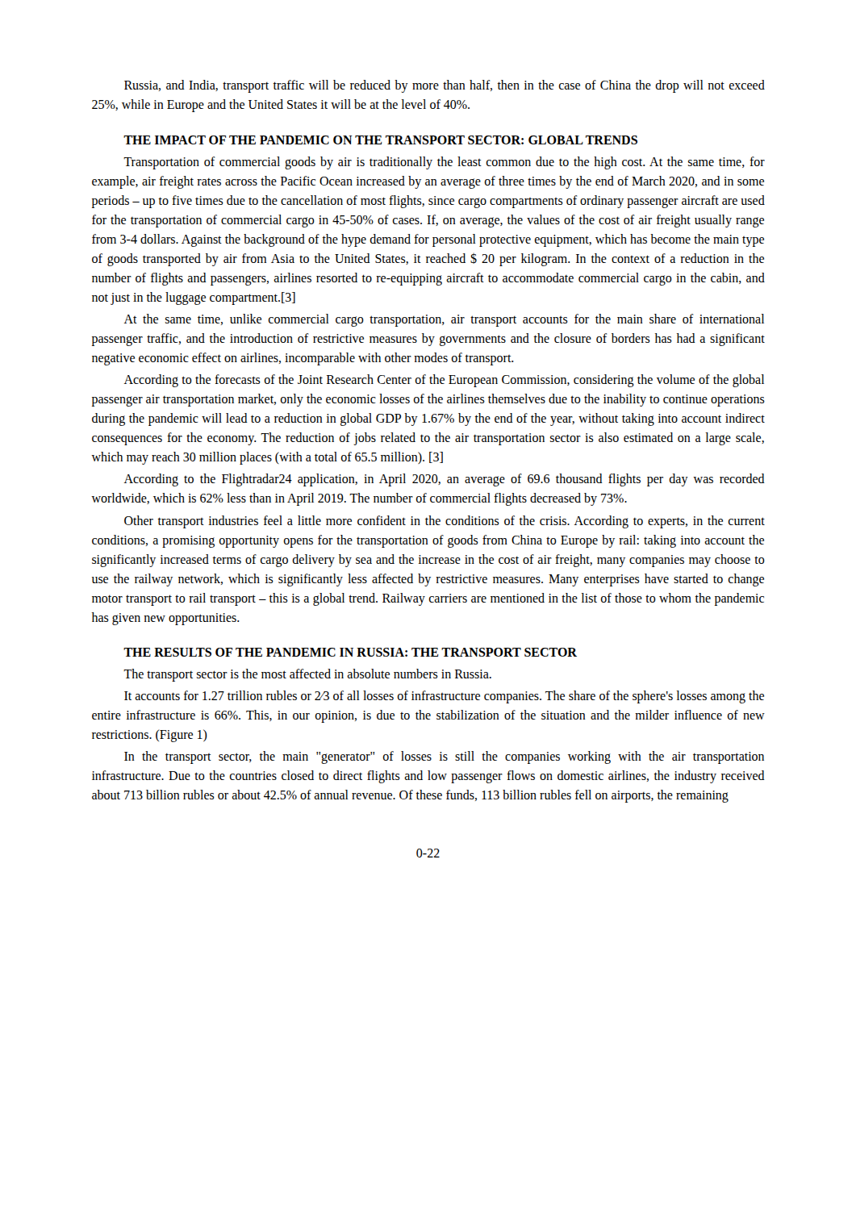Russia, and India, transport traffic will be reduced by more than half, then in the case of China the drop will not exceed 25%, while in Europe and the United States it will be at the level of 40%.
The impact of the pandemic on the transport sector: global trends
Transportation of commercial goods by air is traditionally the least common due to the high cost. At the same time, for example, air freight rates across the Pacific Ocean increased by an average of three times by the end of March 2020, and in some periods – up to five times due to the cancellation of most flights, since cargo compartments of ordinary passenger aircraft are used for the transportation of commercial cargo in 45-50% of cases. If, on average, the values of the cost of air freight usually range from 3-4 dollars. Against the background of the hype demand for personal protective equipment, which has become the main type of goods transported by air from Asia to the United States, it reached $ 20 per kilogram. In the context of a reduction in the number of flights and passengers, airlines resorted to re-equipping aircraft to accommodate commercial cargo in the cabin, and not just in the luggage compartment.[3]
At the same time, unlike commercial cargo transportation, air transport accounts for the main share of international passenger traffic, and the introduction of restrictive measures by governments and the closure of borders has had a significant negative economic effect on airlines, incomparable with other modes of transport.
According to the forecasts of the Joint Research Center of the European Commission, considering the volume of the global passenger air transportation market, only the economic losses of the airlines themselves due to the inability to continue operations during the pandemic will lead to a reduction in global GDP by 1.67% by the end of the year, without taking into account indirect consequences for the economy. The reduction of jobs related to the air transportation sector is also estimated on a large scale, which may reach 30 million places (with a total of 65.5 million). [3]
According to the Flightradar24 application, in April 2020, an average of 69.6 thousand flights per day was recorded worldwide, which is 62% less than in April 2019. The number of commercial flights decreased by 73%.
Other transport industries feel a little more confident in the conditions of the crisis. According to experts, in the current conditions, a promising opportunity opens for the transportation of goods from China to Europe by rail: taking into account the significantly increased terms of cargo delivery by sea and the increase in the cost of air freight, many companies may choose to use the railway network, which is significantly less affected by restrictive measures. Many enterprises have started to change motor transport to rail transport – this is a global trend. Railway carriers are mentioned in the list of those to whom the pandemic has given new opportunities.
The results of the pandemic in Russia: the transport sector
The transport sector is the most affected in absolute numbers in Russia.
It accounts for 1.27 trillion rubles or 2⁄3 of all losses of infrastructure companies. The share of the sphere's losses among the entire infrastructure is 66%. This, in our opinion, is due to the stabilization of the situation and the milder influence of new restrictions. (Figure 1)
In the transport sector, the main "generator" of losses is still the companies working with the air transportation infrastructure. Due to the countries closed to direct flights and low passenger flows on domestic airlines, the industry received about 713 billion rubles or about 42.5% of annual revenue. Of these funds, 113 billion rubles fell on airports, the remaining
0-22